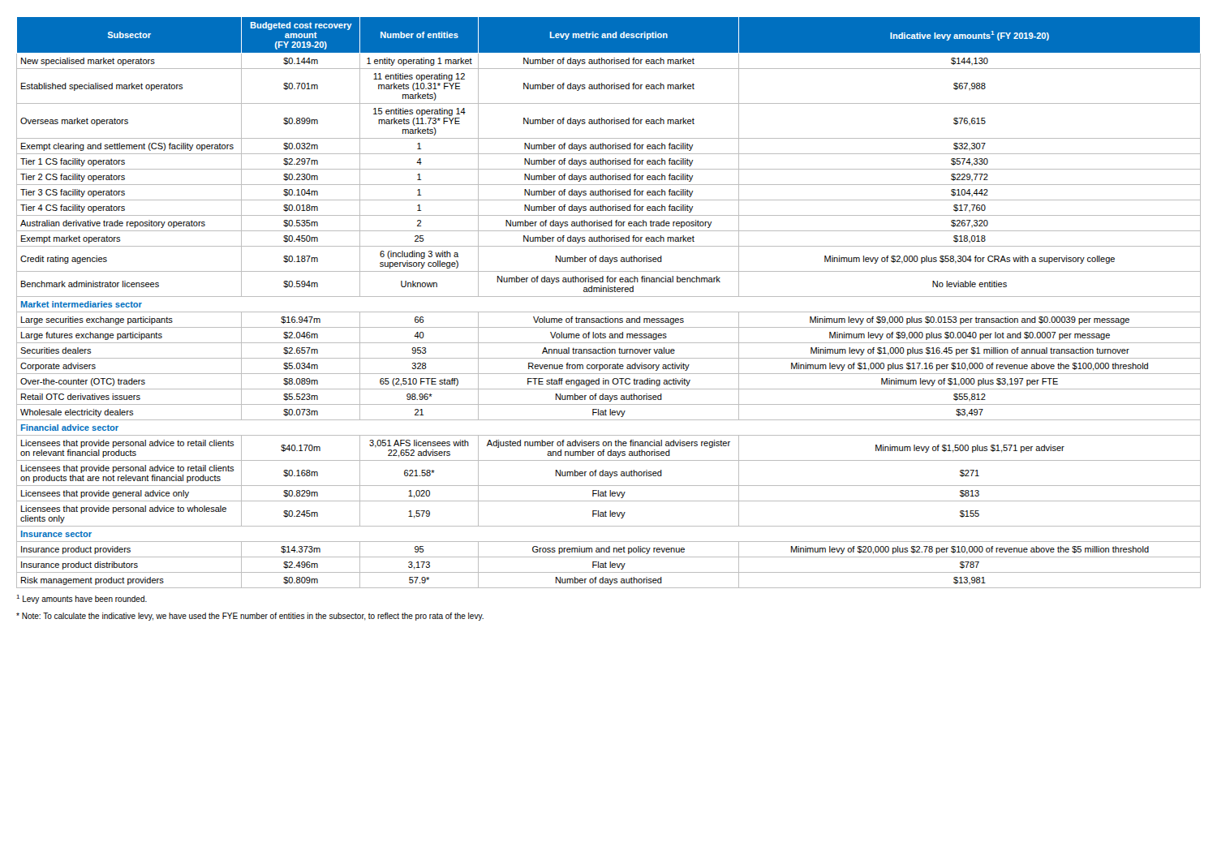| Subsector | Budgeted cost recovery amount (FY 2019-20) | Number of entities | Levy metric and description | Indicative levy amounts 1 (FY 2019-20) |
| --- | --- | --- | --- | --- |
| New specialised market operators | $0.144m | 1 entity operating 1 market | Number of days authorised for each market | $144,130 |
| Established specialised market operators | $0.701m | 11 entities operating 12 markets (10.31* FYE markets) | Number of days authorised for each market | $67,988 |
| Overseas market operators | $0.899m | 15 entities operating 14 markets (11.73* FYE markets) | Number of days authorised for each market | $76,615 |
| Exempt clearing and settlement (CS) facility operators | $0.032m | 1 | Number of days authorised for each facility | $32,307 |
| Tier 1 CS facility operators | $2.297m | 4 | Number of days authorised for each facility | $574,330 |
| Tier 2 CS facility operators | $0.230m | 1 | Number of days authorised for each facility | $229,772 |
| Tier 3 CS facility operators | $0.104m | 1 | Number of days authorised for each facility | $104,442 |
| Tier 4 CS facility operators | $0.018m | 1 | Number of days authorised for each facility | $17,760 |
| Australian derivative trade repository operators | $0.535m | 2 | Number of days authorised for each trade repository | $267,320 |
| Exempt market operators | $0.450m | 25 | Number of days authorised for each market | $18,018 |
| Credit rating agencies | $0.187m | 6 (including 3 with a supervisory college) | Number of days authorised | Minimum levy of $2,000 plus $58,304 for CRAs with a supervisory college |
| Benchmark administrator licensees | $0.594m | Unknown | Number of days authorised for each financial benchmark administered | No leviable entities |
| Market intermediaries sector |
| Large securities exchange participants | $16.947m | 66 | Volume of transactions and messages | Minimum levy of $9,000 plus $0.0153 per transaction and $0.00039 per message |
| Large futures exchange participants | $2.046m | 40 | Volume of lots and messages | Minimum levy of $9,000 plus $0.0040 per lot and $0.0007 per message |
| Securities dealers | $2.657m | 953 | Annual transaction turnover value | Minimum levy of $1,000 plus $16.45 per $1 million of annual transaction turnover |
| Corporate advisers | $5.034m | 328 | Revenue from corporate advisory activity | Minimum levy of $1,000 plus $17.16 per $10,000 of revenue above the $100,000 threshold |
| Over-the-counter (OTC) traders | $8.089m | 65 (2,510 FTE staff) | FTE staff engaged in OTC trading activity | Minimum levy of $1,000 plus $3,197 per FTE |
| Retail OTC derivatives issuers | $5.523m | 98.96* | Number of days authorised | $55,812 |
| Wholesale electricity dealers | $0.073m | 21 | Flat levy | $3,497 |
| Financial advice sector |
| Licensees that provide personal advice to retail clients on relevant financial products | $40.170m | 3,051 AFS licensees with 22,652 advisers | Adjusted number of advisers on the financial advisers register and number of days authorised | Minimum levy of $1,500 plus $1,571 per adviser |
| Licensees that provide personal advice to retail clients on products that are not relevant financial products | $0.168m | 621.58* | Number of days authorised | $271 |
| Licensees that provide general advice only | $0.829m | 1,020 | Flat levy | $813 |
| Licensees that provide personal advice to wholesale clients only | $0.245m | 1,579 | Flat levy | $155 |
| Insurance sector |
| Insurance product providers | $14.373m | 95 | Gross premium and net policy revenue | Minimum levy of $20,000 plus $2.78 per $10,000 of revenue above the $5 million threshold |
| Insurance product distributors | $2.496m | 3,173 | Flat levy | $787 |
| Risk management product providers | $0.809m | 57.9* | Number of days authorised | $13,981 |
1 Levy amounts have been rounded.
* Note: To calculate the indicative levy, we have used the FYE number of entities in the subsector, to reflect the pro rata of the levy.